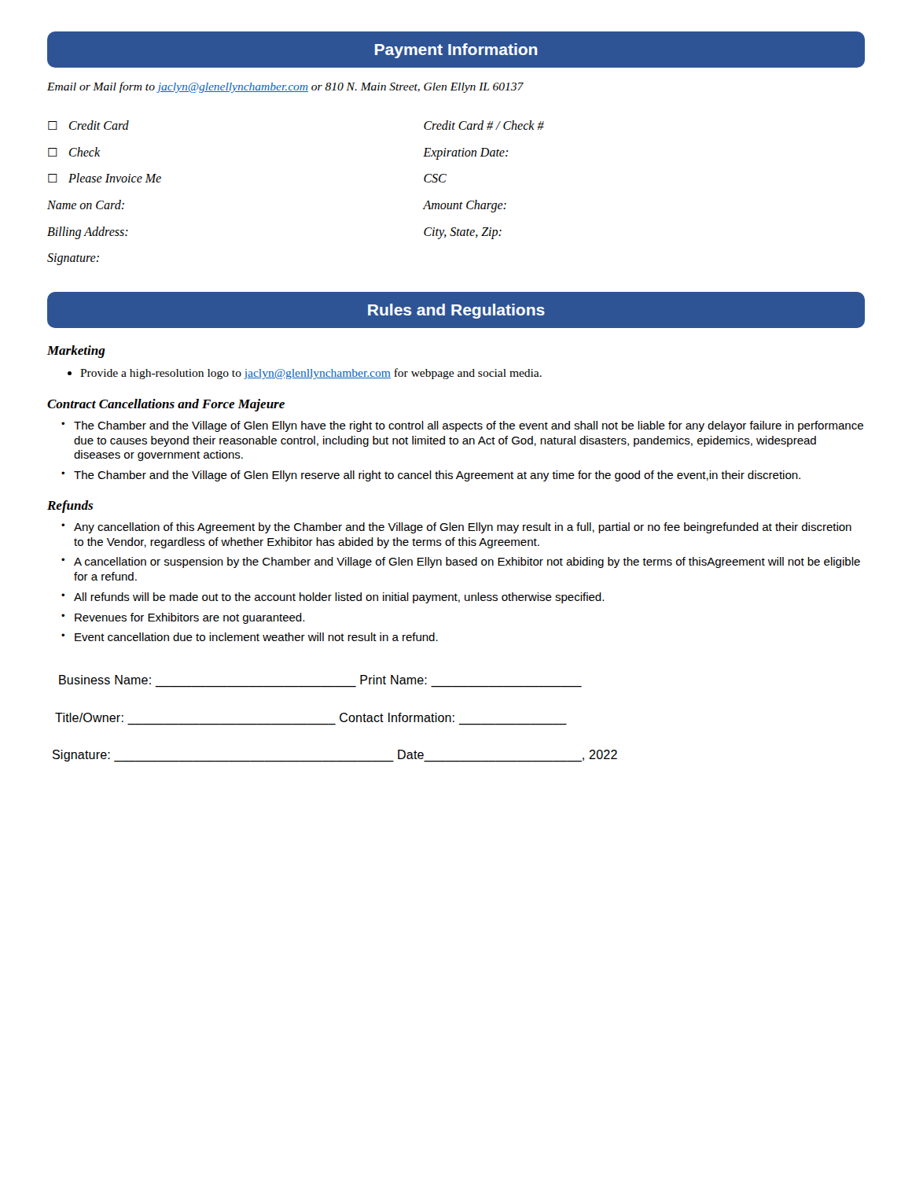Payment Information
Email or Mail form to jaclyn@glenellynchamber.com or 810 N. Main Street, Glen Ellyn IL 60137
| ☐ Credit Card | Credit Card # / Check # |
| ☐ Check | Expiration Date: |
| ☐ Please Invoice Me | CSC |
| Name on Card: | Amount Charge: |
| Billing Address: | City, State, Zip: |
| Signature: | |
Rules and Regulations
Marketing
Provide a high-resolution logo to jaclyn@glenllynchamber.com for webpage and social media.
Contract Cancellations and Force Majeure
The Chamber and the Village of Glen Ellyn have the right to control all aspects of the event and shall not be liable for any delayor failure in performance due to causes beyond their reasonable control, including but not limited to an Act of God, natural disasters, pandemics, epidemics, widespread diseases or government actions.
The Chamber and the Village of Glen Ellyn reserve all right to cancel this Agreement at any time for the good of the event,in their discretion.
Refunds
Any cancellation of this Agreement by the Chamber and the Village of Glen Ellyn may result in a full, partial or no fee beingrefunded at their discretion to the Vendor, regardless of whether Exhibitor has abided by the terms of this Agreement.
A cancellation or suspension by the Chamber and Village of Glen Ellyn based on Exhibitor not abiding by the terms of thisAgreement will not be eligible for a refund.
All refunds will be made out to the account holder listed on initial payment, unless otherwise specified.
Revenues for Exhibitors are not guaranteed.
Event cancellation due to inclement weather will not result in a refund.
Business Name: ____________________________ Print Name: _____________________
Title/Owner: _____________________________ Contact Information: _______________
Signature: _______________________________________ Date______________________, 2022